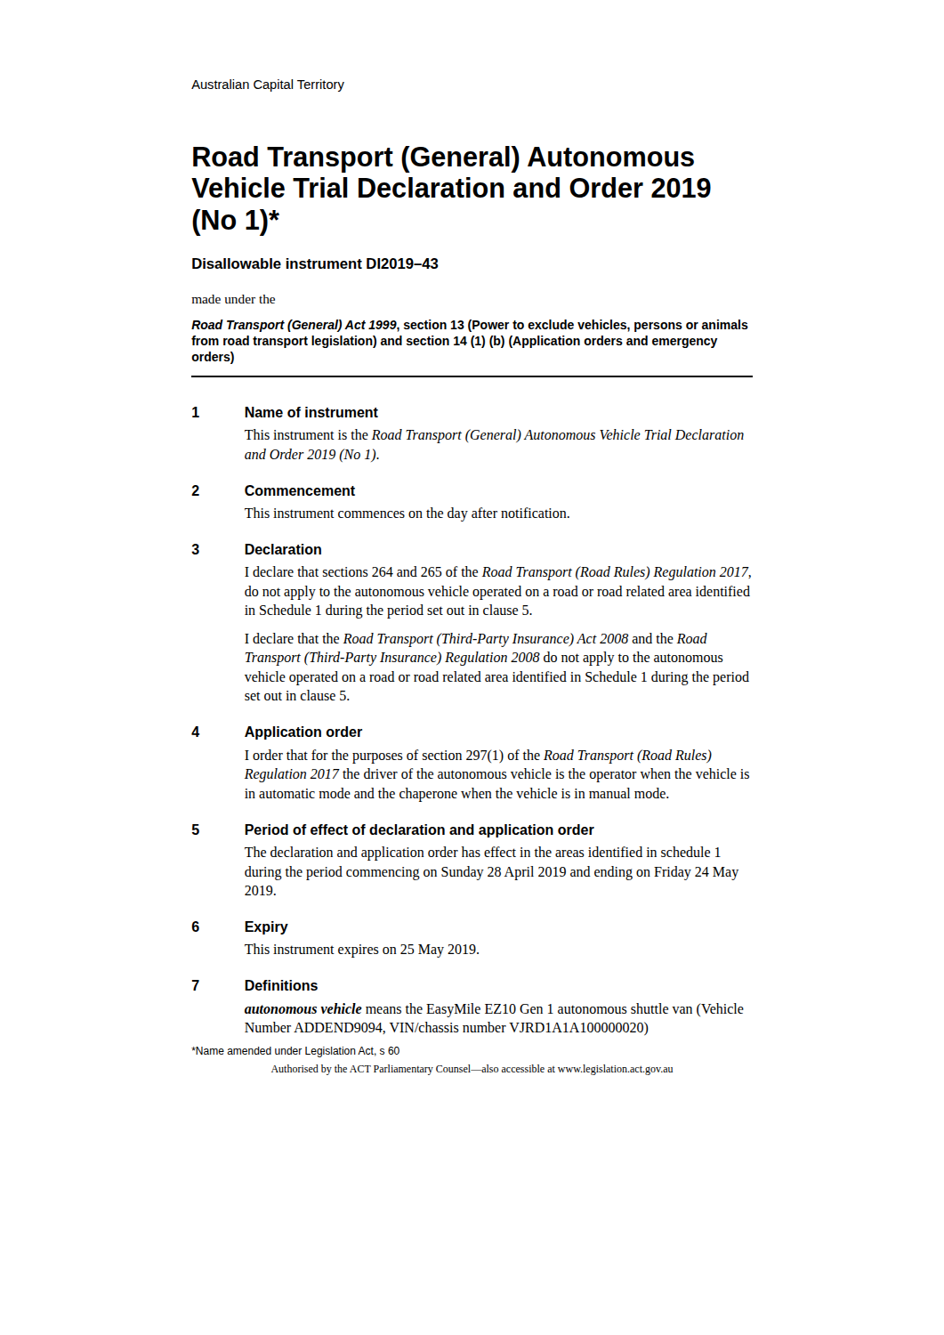Australian Capital Territory
Road Transport (General) Autonomous Vehicle Trial Declaration and Order 2019 (No 1)*
Disallowable instrument DI2019–43
made under the
Road Transport (General) Act 1999, section 13 (Power to exclude vehicles, persons or animals from road transport legislation) and section 14 (1) (b) (Application orders and emergency orders)
1 Name of instrument
This instrument is the Road Transport (General) Autonomous Vehicle Trial Declaration and Order 2019 (No 1).
2 Commencement
This instrument commences on the day after notification.
3 Declaration
I declare that sections 264 and 265 of the Road Transport (Road Rules) Regulation 2017, do not apply to the autonomous vehicle operated on a road or road related area identified in Schedule 1 during the period set out in clause 5.
I declare that the Road Transport (Third-Party Insurance) Act 2008 and the Road Transport (Third-Party Insurance) Regulation 2008 do not apply to the autonomous vehicle operated on a road or road related area identified in Schedule 1 during the period set out in clause 5.
4 Application order
I order that for the purposes of section 297(1) of the Road Transport (Road Rules) Regulation 2017 the driver of the autonomous vehicle is the operator when the vehicle is in automatic mode and the chaperone when the vehicle is in manual mode.
5 Period of effect of declaration and application order
The declaration and application order has effect in the areas identified in schedule 1 during the period commencing on Sunday 28 April 2019 and ending on Friday 24 May 2019.
6 Expiry
This instrument expires on 25 May 2019.
7 Definitions
autonomous vehicle means the EasyMile EZ10 Gen 1 autonomous shuttle van (Vehicle Number ADDEND9094, VIN/chassis number VJRD1A1A100000020)
*Name amended under Legislation Act, s 60
Authorised by the ACT Parliamentary Counsel—also accessible at www.legislation.act.gov.au